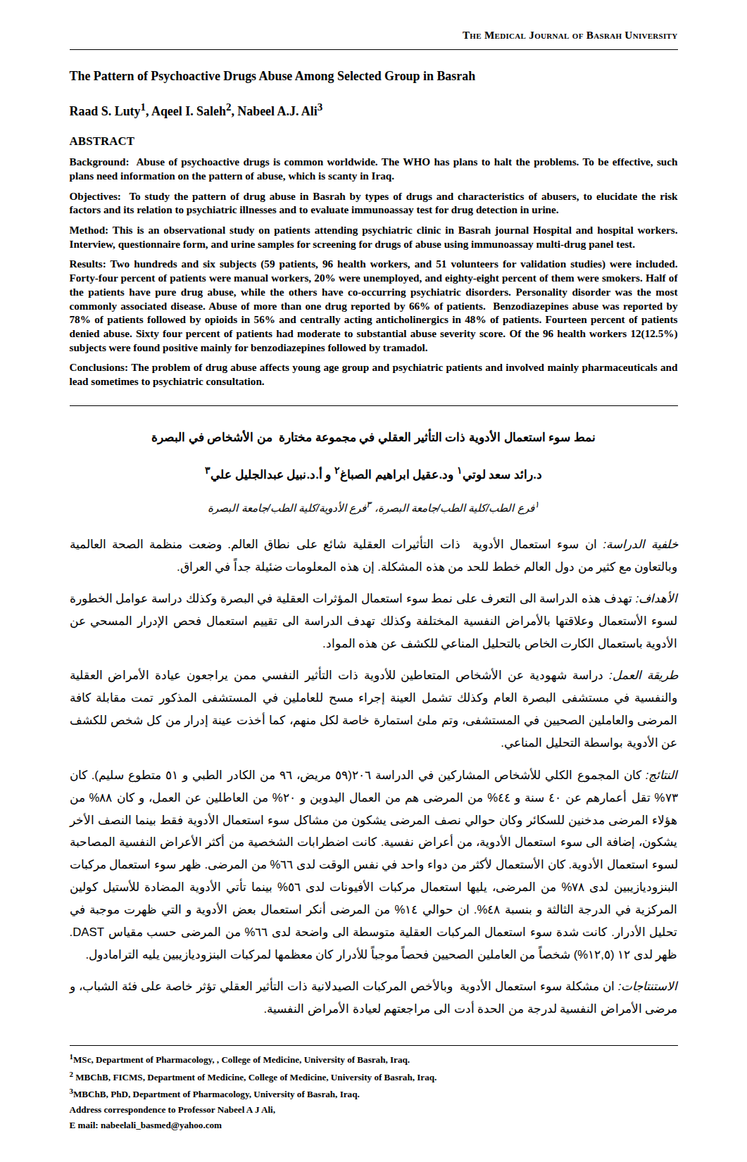The Medical Journal of Basrah University
The Pattern of Psychoactive Drugs Abuse Among Selected Group in Basrah
Raad S. Luty1, Aqeel I. Saleh2, Nabeel A.J. Ali3
ABSTRACT
Background: Abuse of psychoactive drugs is common worldwide. The WHO has plans to halt the problems. To be effective, such plans need information on the pattern of abuse, which is scanty in Iraq.
Objectives: To study the pattern of drug abuse in Basrah by types of drugs and characteristics of abusers, to elucidate the risk factors and its relation to psychiatric illnesses and to evaluate immunoassay test for drug detection in urine.
Method: This is an observational study on patients attending psychiatric clinic in Basrah journal Hospital and hospital workers. Interview, questionnaire form, and urine samples for screening for drugs of abuse using immunoassay multi-drug panel test.
Results: Two hundreds and six subjects (59 patients, 96 health workers, and 51 volunteers for validation studies) were included. Forty-four percent of patients were manual workers, 20% were unemployed, and eighty-eight percent of them were smokers. Half of the patients have pure drug abuse, while the others have co-occurring psychiatric disorders. Personality disorder was the most commonly associated disease. Abuse of more than one drug reported by 66% of patients. Benzodiazepines abuse was reported by 78% of patients followed by opioids in 56% and centrally acting anticholinergics in 48% of patients. Fourteen percent of patients denied abuse. Sixty four percent of patients had moderate to substantial abuse severity score. Of the 96 health workers 12(12.5%) subjects were found positive mainly for benzodiazepines followed by tramadol.
Conclusions: The problem of drug abuse affects young age group and psychiatric patients and involved mainly pharmaceuticals and lead sometimes to psychiatric consultation.
نمط سوء استعمال الأدوية ذات التأثير العقلي في مجموعة مختارة من الأشخاص في البصرة
د.رائد سعد لوتي١ ود.عقيل ابراهيم الصباغ٢ و أ.د.نبيل عبدالجليل علي٣
١فرع الطب/كلية الطب/جامعة البصرة، ٣فرع الأدوية/كلية الطب/جامعة البصرة
خلفية الدراسة: ان سوء استعمال الأدوية ذات التأثيرات العقلية شائع على نطاق العالم. وضعت منظمة الصحة العالمية وبالتعاون مع كثير من دول العالم خطط للحد من هذه المشكلة. إن هذه المعلومات ضئيلة جداً في العراق.
الأهداف: تهدف هذه الدراسة الى التعرف على نمط سوء استعمال المؤثرات العقلية في البصرة وكذلك دراسة عوامل الخطورة لسوء الأستعمال وعلاقتها بالأمراض النفسية المختلفة وكذلك تهدف الدراسة الى تقييم استعمال فحص الإدرار المسحي عن الأدوية باستعمال الكارت الخاص بالتحليل المناعي للكشف عن هذه المواد.
طريقة العمل: دراسة شهودية عن الأشخاص المتعاطين للأدوية ذات التأثير النفسي ممن يراجعون عيادة الأمراض العقلية والنفسية في مستشفى البصرة العام وكذلك تشمل العينة إجراء مسح للعاملين في المستشفى المذكور تمت مقابلة كافة المرضى والعاملين الصحيين في المستشفى، وتم ملئ استمارة خاصة لكل منهم، كما أخذت عينة إدرار من كل شخص للكشف عن الأدوية بواسطة التحليل المناعي.
النتائج: كان المجموع الكلي للأشخاص المشاركين في الدراسة ٢٠٦(٥٩ مريض، ٩٦ من الكادر الطبي و ٥١ متطوع سليم). كان ٧٣% تقل أعمارهم عن ٤٠ سنة و ٤٤% من المرضى هم من العمال اليدوين و ٢٠% من العاطلين عن العمل، و كان ٨٨% من هؤلاء المرضى مدخنين للسكائر وكان حوالي نصف المرضى يشكون من مشاكل سوء استعمال الأدوية فقط بينما النصف الأخر يشكون، إضافة الى سوء استعمال الأدوية، من أعراض نفسية. كانت اضطرابات الشخصية من أكثر الأعراض النفسية المصاحبة لسوء استعمال الأدوية. كان الأستعمال لأكثر من دواء واحد في نفس الوقت لدى ٦٦% من المرضى. ظهر سوء استعمال مركبات البنزوديازيبين لدى ٧٨% من المرضى، يليها استعمال مركبات الأفيونات لدى ٥٦% بينما تأتي الأدوية المضادة للأستيل كولين المركزية في الدرجة الثالثة و بنسبة ٤٨%. ان حوالي ١٤% من المرضى أنكر استعمال بعض الأدوية و التي ظهرت موجبة في تحليل الأدرار. كانت شدة سوء استعمال المركبات العقلية متوسطة الى واضحة لدى ٦٦% من المرضى حسب مقياس DAST. ظهر لدى ١٢ (١٢,٥%) شخصاً من العاملين الصحيين فحصاً موجباً للأدرار كان معظمها لمركبات البنزوديازيبين يليه الترامادول.
الاستنتاجات: ان مشكلة سوء استعمال الأدوية وبالأخص المركبات الصيدلانية ذات التأثير العقلي تؤثر خاصة على فئة الشباب، و مرضى الأمراض النفسية لدرجة من الحدة أدت الى مراجعتهم لعيادة الأمراض النفسية.
1MSc, Department of Pharmacology, , College of Medicine, University of Basrah, Iraq.
2 MBChB, FICMS, Department of Medicine, College of Medicine, University of Basrah, Iraq.
3MBChB, PhD, Department of Pharmacology, University of Basrah, Iraq.
Address correspondence to Professor Nabeel A J Ali,
E mail: nabeelali_basmed@yahoo.com